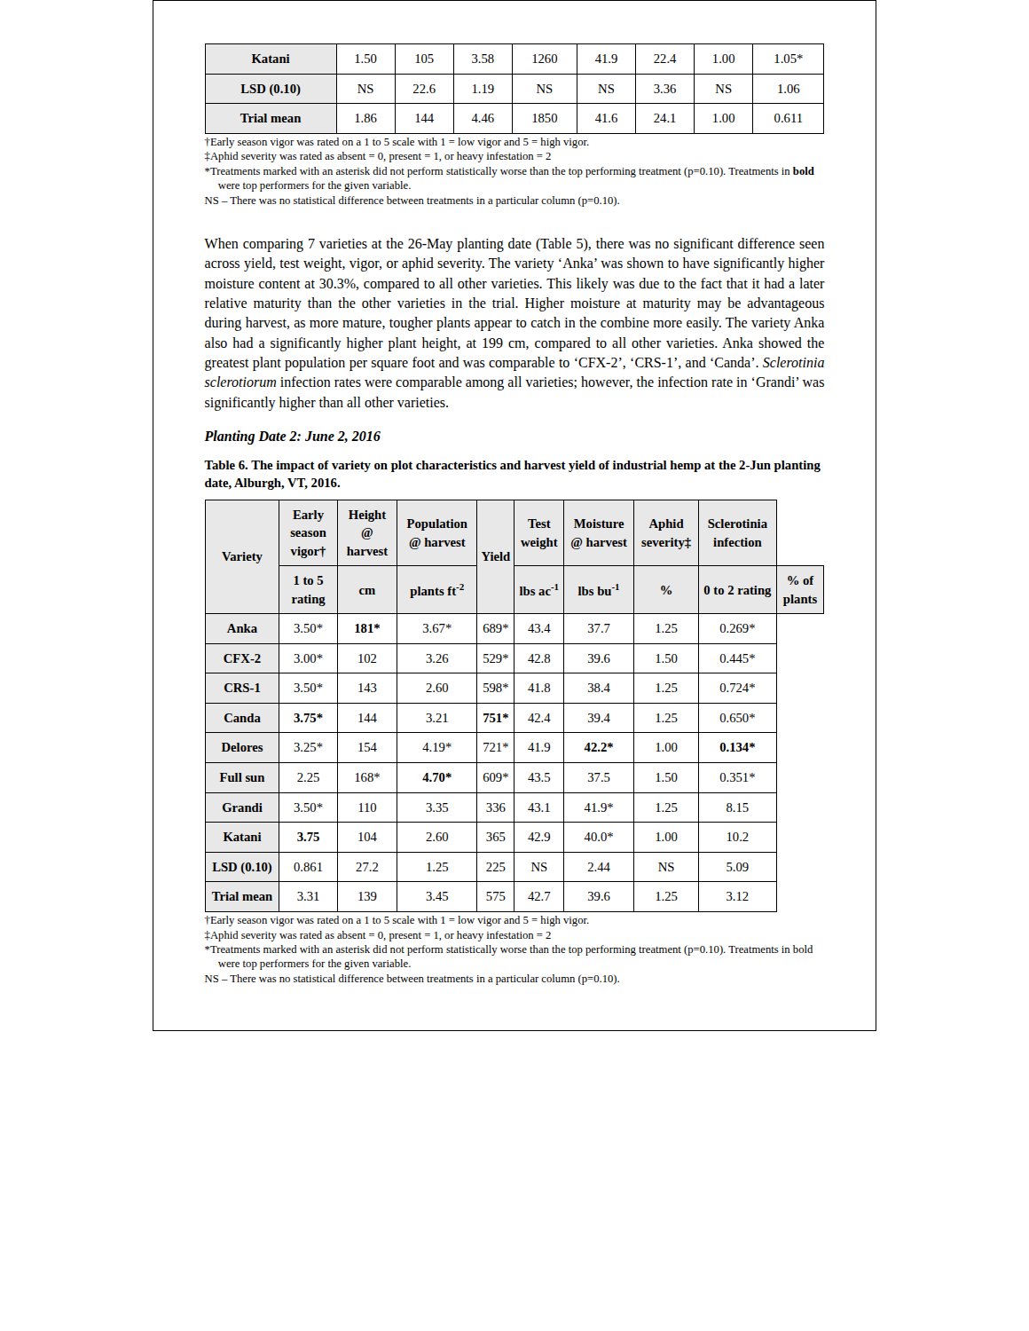| Katani | 1.50 | 105 | 3.58 | 1260 | 41.9 | 22.4 | 1.00 | 1.05* |
| LSD (0.10) | NS | 22.6 | 1.19 | NS | NS | 3.36 | NS | 1.06 |
| Trial mean | 1.86 | 144 | 4.46 | 1850 | 41.6 | 24.1 | 1.00 | 0.611 |
†Early season vigor was rated on a 1 to 5 scale with 1 = low vigor and 5 = high vigor.
‡Aphid severity was rated as absent = 0, present = 1, or heavy infestation = 2
*Treatments marked with an asterisk did not perform statistically worse than the top performing treatment (p=0.10). Treatments in bold were top performers for the given variable.
NS – There was no statistical difference between treatments in a particular column (p=0.10).
When comparing 7 varieties at the 26-May planting date (Table 5), there was no significant difference seen across yield, test weight, vigor, or aphid severity. The variety ‘Anka’ was shown to have significantly higher moisture content at 30.3%, compared to all other varieties. This likely was due to the fact that it had a later relative maturity than the other varieties in the trial. Higher moisture at maturity may be advantageous during harvest, as more mature, tougher plants appear to catch in the combine more easily. The variety Anka also had a significantly higher plant height, at 199 cm, compared to all other varieties. Anka showed the greatest plant population per square foot and was comparable to ‘CFX-2’, ‘CRS-1’, and ‘Canda’. Sclerotinia sclerotiorum infection rates were comparable among all varieties; however, the infection rate in ‘Grandi’ was significantly higher than all other varieties.
Planting Date 2: June 2, 2016
Table 6. The impact of variety on plot characteristics and harvest yield of industrial hemp at the 2-Jun planting date, Alburgh, VT, 2016.
| Variety | Early season vigor† | Height @ harvest | Population @ harvest | Yield | Test weight | Moisture @ harvest | Aphid severity‡ | Sclerotinia infection |
| --- | --- | --- | --- | --- | --- | --- | --- | --- |
| 1 to 5 rating | cm | plants ft -2 | lbs ac -1 | lbs bu -1 | % | 0 to 2 rating | % of plants |
| Anka | 3.50* | 181* | 3.67* | 689* | 43.4 | 37.7 | 1.25 | 0.269* |
| CFX-2 | 3.00* | 102 | 3.26 | 529* | 42.8 | 39.6 | 1.50 | 0.445* |
| CRS-1 | 3.50* | 143 | 2.60 | 598* | 41.8 | 38.4 | 1.25 | 0.724* |
| Canda | 3.75* | 144 | 3.21 | 751* | 42.4 | 39.4 | 1.25 | 0.650* |
| Delores | 3.25* | 154 | 4.19* | 721* | 41.9 | 42.2* | 1.00 | 0.134* |
| Full sun | 2.25 | 168* | 4.70* | 609* | 43.5 | 37.5 | 1.50 | 0.351* |
| Grandi | 3.50* | 110 | 3.35 | 336 | 43.1 | 41.9* | 1.25 | 8.15 |
| Katani | 3.75 | 104 | 2.60 | 365 | 42.9 | 40.0* | 1.00 | 10.2 |
| LSD (0.10) | 0.861 | 27.2 | 1.25 | 225 | NS | 2.44 | NS | 5.09 |
| Trial mean | 3.31 | 139 | 3.45 | 575 | 42.7 | 39.6 | 1.25 | 3.12 |
†Early season vigor was rated on a 1 to 5 scale with 1 = low vigor and 5 = high vigor.
‡Aphid severity was rated as absent = 0, present = 1, or heavy infestation = 2
*Treatments marked with an asterisk did not perform statistically worse than the top performing treatment (p=0.10). Treatments in bold were top performers for the given variable.
NS – There was no statistical difference between treatments in a particular column (p=0.10).